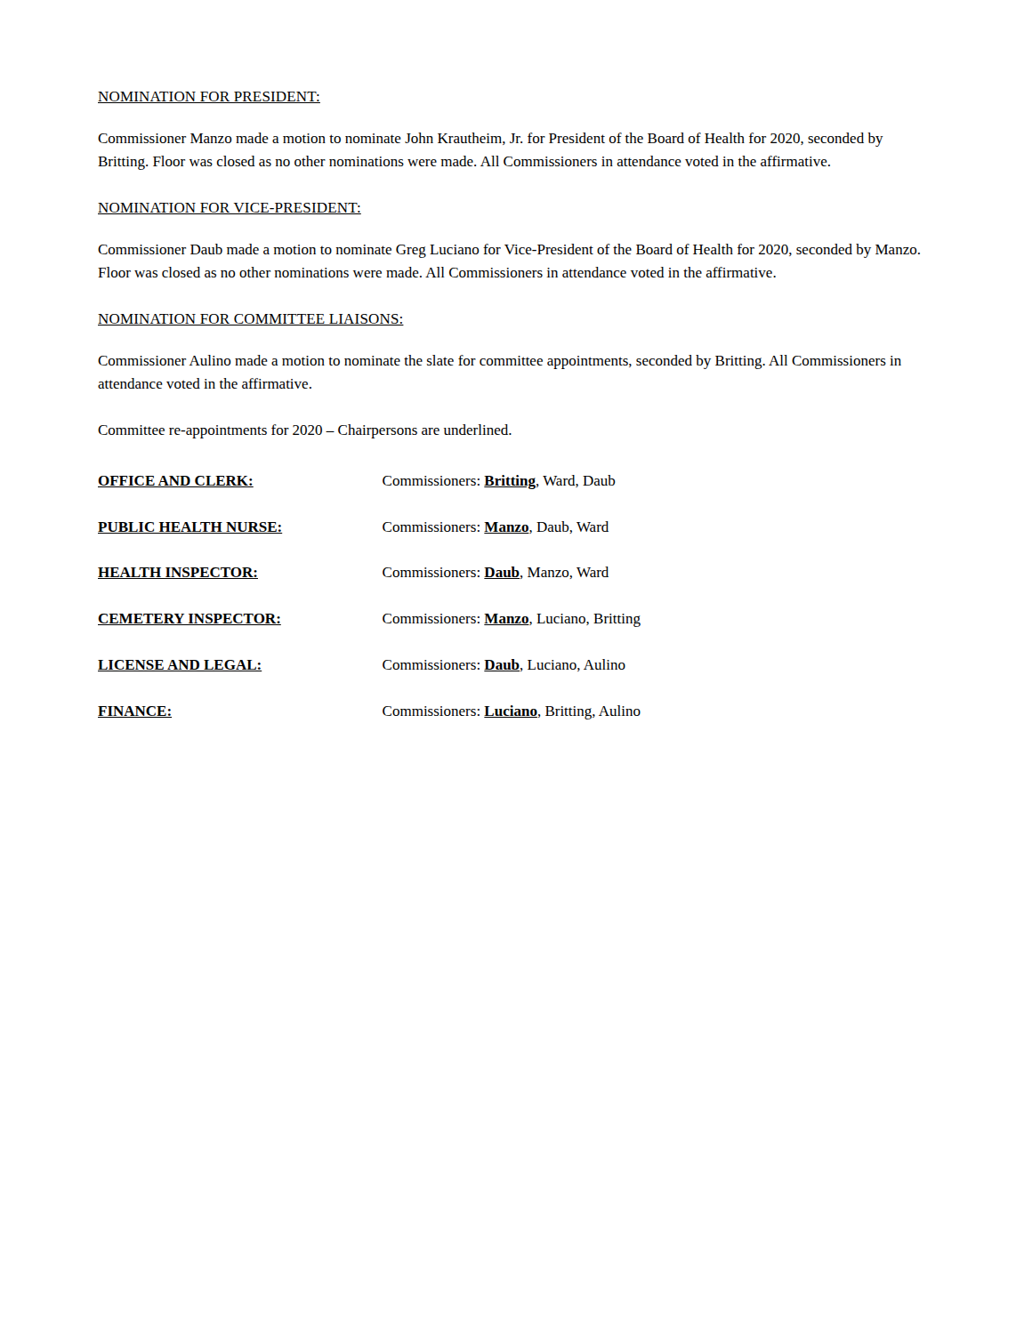NOMINATION FOR PRESIDENT:
Commissioner Manzo made a motion to nominate John Krautheim, Jr. for President of the Board of Health for 2020, seconded by Britting. Floor was closed as no other nominations were made. All Commissioners in attendance voted in the affirmative.
NOMINATION FOR VICE-PRESIDENT:
Commissioner Daub made a motion to nominate Greg Luciano for Vice-President of the Board of Health for 2020, seconded by Manzo. Floor was closed as no other nominations were made. All Commissioners in attendance voted in the affirmative.
NOMINATION FOR COMMITTEE LIAISONS:
Commissioner Aulino made a motion to nominate the slate for committee appointments, seconded by Britting. All Commissioners in attendance voted in the affirmative.
Committee re-appointments for 2020 – Chairpersons are underlined.
| OFFICE AND CLERK: | Commissioners: Britting , Ward, Daub |
| PUBLIC HEALTH NURSE: | Commissioners: Manzo , Daub, Ward |
| HEALTH INSPECTOR: | Commissioners: Daub , Manzo, Ward |
| CEMETERY INSPECTOR: | Commissioners: Manzo , Luciano, Britting |
| LICENSE AND LEGAL: | Commissioners: Daub , Luciano, Aulino |
| FINANCE: | Commissioners: Luciano , Britting, Aulino |